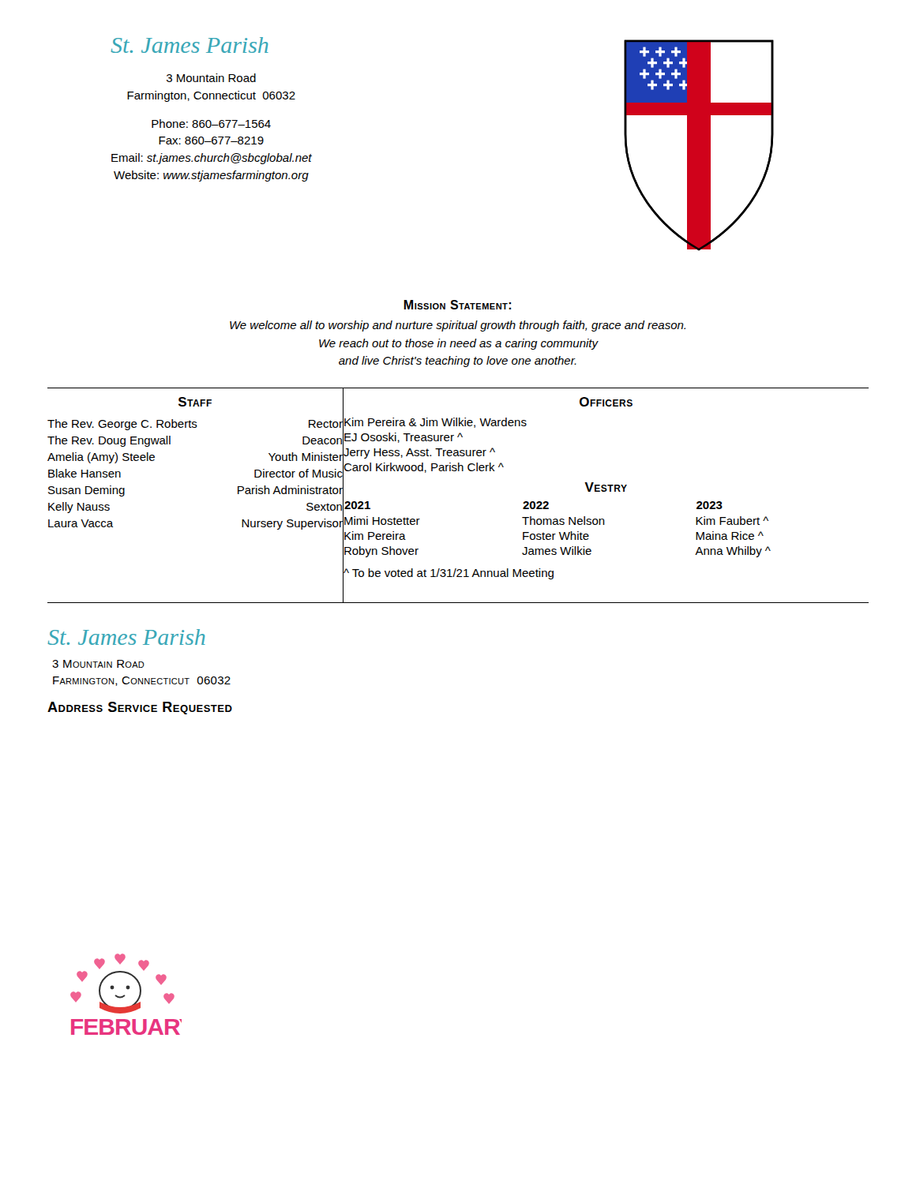St. James Parish
3 Mountain Road
Farmington, Connecticut 06032
Phone: 860–677–1564
Fax: 860–677–8219
Email: st.james.church@sbcglobal.net
Website: www.stjamesfarmington.org
Mission Statement:
We welcome all to worship and nurture spiritual growth through faith, grace and reason.
We reach out to those in need as a caring community
and live Christ's teaching to love one another.
| Staff / The Rev. George C. Roberts / Rector / / The Rev. Doug Engwall / Deacon / / Amelia (Amy) Steele / Youth Minister / / Blake Hansen / Director of Music / / Susan Deming / Parish Administrator / / Kelly Nauss / Sexton / / Laura Vacca / Nursery Supervisor / | Officers Kim Pereira & Jim Wilkie, Wardens EJ Ososki, Treasurer ^ Jerry Hess, Asst. Treasurer ^ Carol Kirkwood, Parish Clerk ^ Vestry / 2021 / 2022 / 2023 / / --- / --- / --- / / Mimi Hostetter / Thomas Nelson / Kim Faubert ^ / / Kim Pereira / Foster White / Maina Rice ^ / / Robyn Shover / James Wilkie / Anna Whilby ^ / ^ To be voted at 1/31/21 Annual Meeting |
St. James Parish
3 Mountain Road
Farmington, Connecticut 06032
Address Service Requested
FEBRUARY